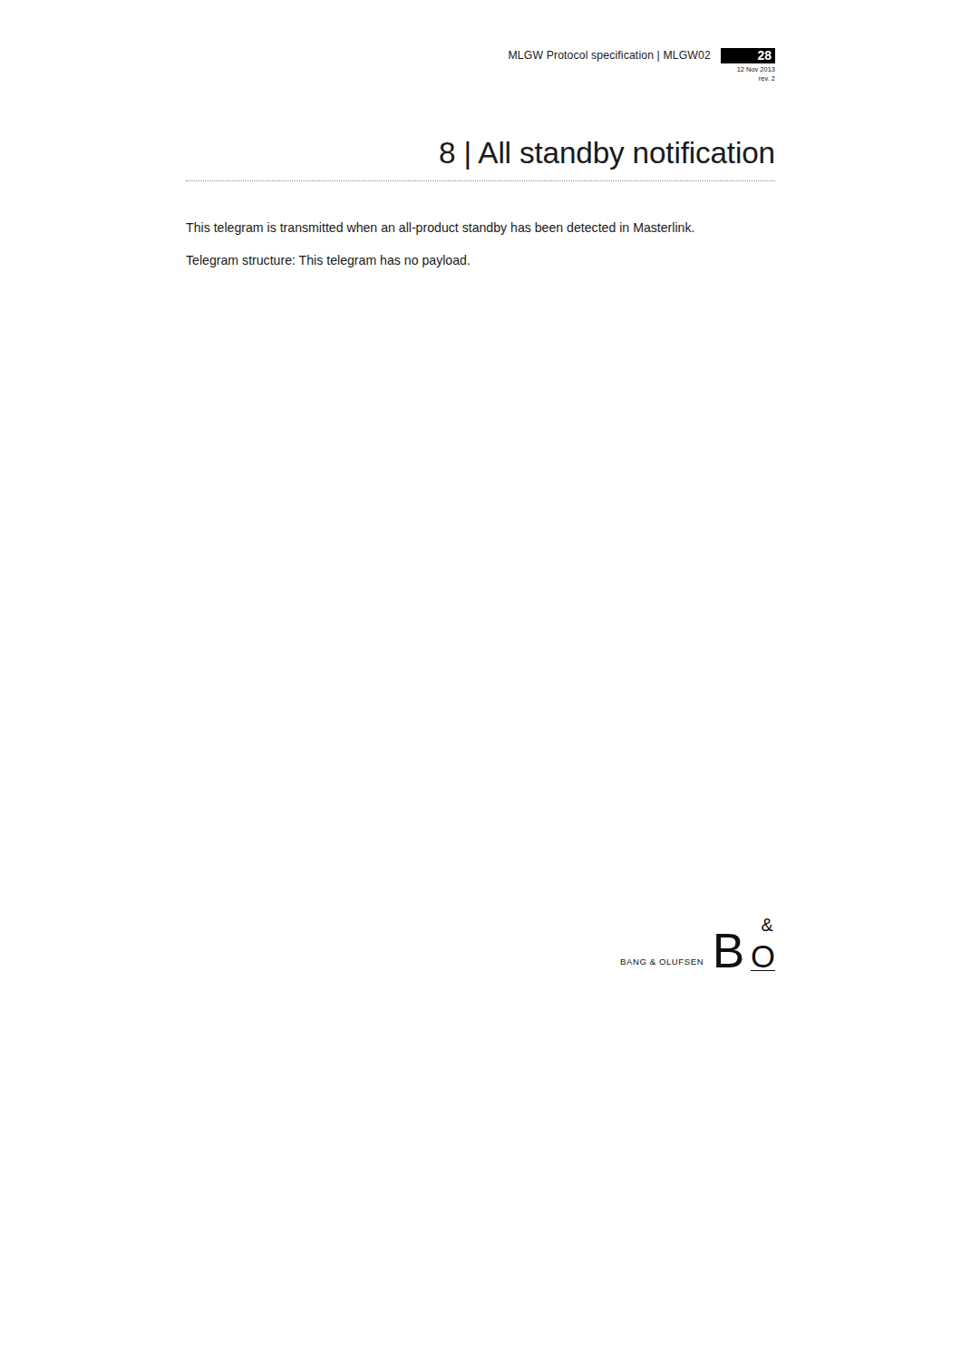MLGW Protocol specification | MLGW02
28
12 Nov 2013
rev. 2
8 | All standby notification
This telegram is transmitted when an all-product standby has been detected in Masterlink.
Telegram structure: This telegram has no payload.
BANG & OLUFSEN
B & O